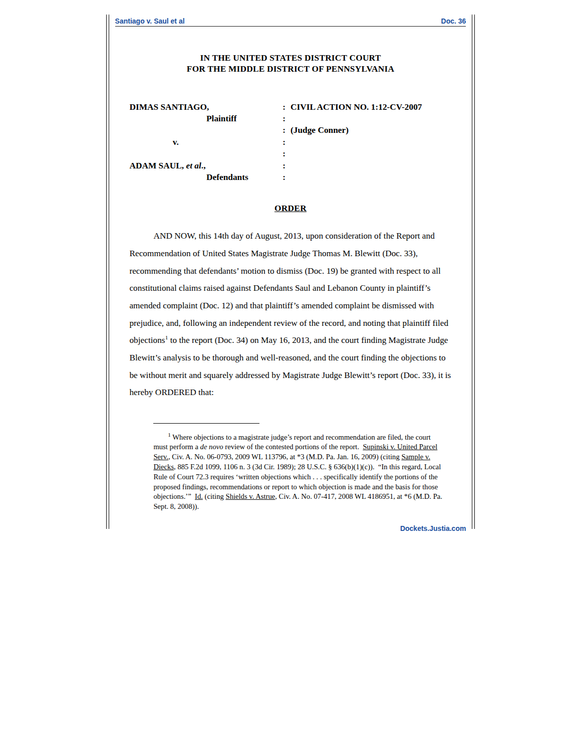Santiago v. Saul et al Doc. 36
IN THE UNITED STATES DISTRICT COURT
FOR THE MIDDLE DISTRICT OF PENNSYLVANIA
| DIMAS SANTIAGO, | : | CIVIL ACTION NO. 1:12-CV-2007 |
| Plaintiff | : | |
| | : | (Judge Conner) |
| v. | : | |
| | : | |
| ADAM SAUL, et al ., | : | |
| Defendants | : | |
ORDER
AND NOW, this 14th day of August, 2013, upon consideration of the Report and Recommendation of United States Magistrate Judge Thomas M. Blewitt (Doc. 33), recommending that defendants’ motion to dismiss (Doc. 19) be granted with respect to all constitutional claims raised against Defendants Saul and Lebanon County in plaintiff’s amended complaint (Doc. 12) and that plaintiff’s amended complaint be dismissed with prejudice, and, following an independent review of the record, and noting that plaintiff filed objections1 to the report (Doc. 34) on May 16, 2013, and the court finding Magistrate Judge Blewitt’s analysis to be thorough and well-reasoned, and the court finding the objections to be without merit and squarely addressed by Magistrate Judge Blewitt’s report (Doc. 33), it is hereby ORDERED that:
1 Where objections to a magistrate judge’s report and recommendation are filed, the court must perform a de novo review of the contested portions of the report. Supinski v. United Parcel Serv., Civ. A. No. 06-0793, 2009 WL 113796, at *3 (M.D. Pa. Jan. 16, 2009) (citing Sample v. Diecks, 885 F.2d 1099, 1106 n. 3 (3d Cir. 1989); 28 U.S.C. § 636(b)(1)(c)). “In this regard, Local Rule of Court 72.3 requires ‘written objections which . . . specifically identify the portions of the proposed findings, recommendations or report to which objection is made and the basis for those objections.’” Id. (citing Shields v. Astrue, Civ. A. No. 07-417, 2008 WL 4186951, at *6 (M.D. Pa. Sept. 8, 2008)).
Dockets.Justia.com